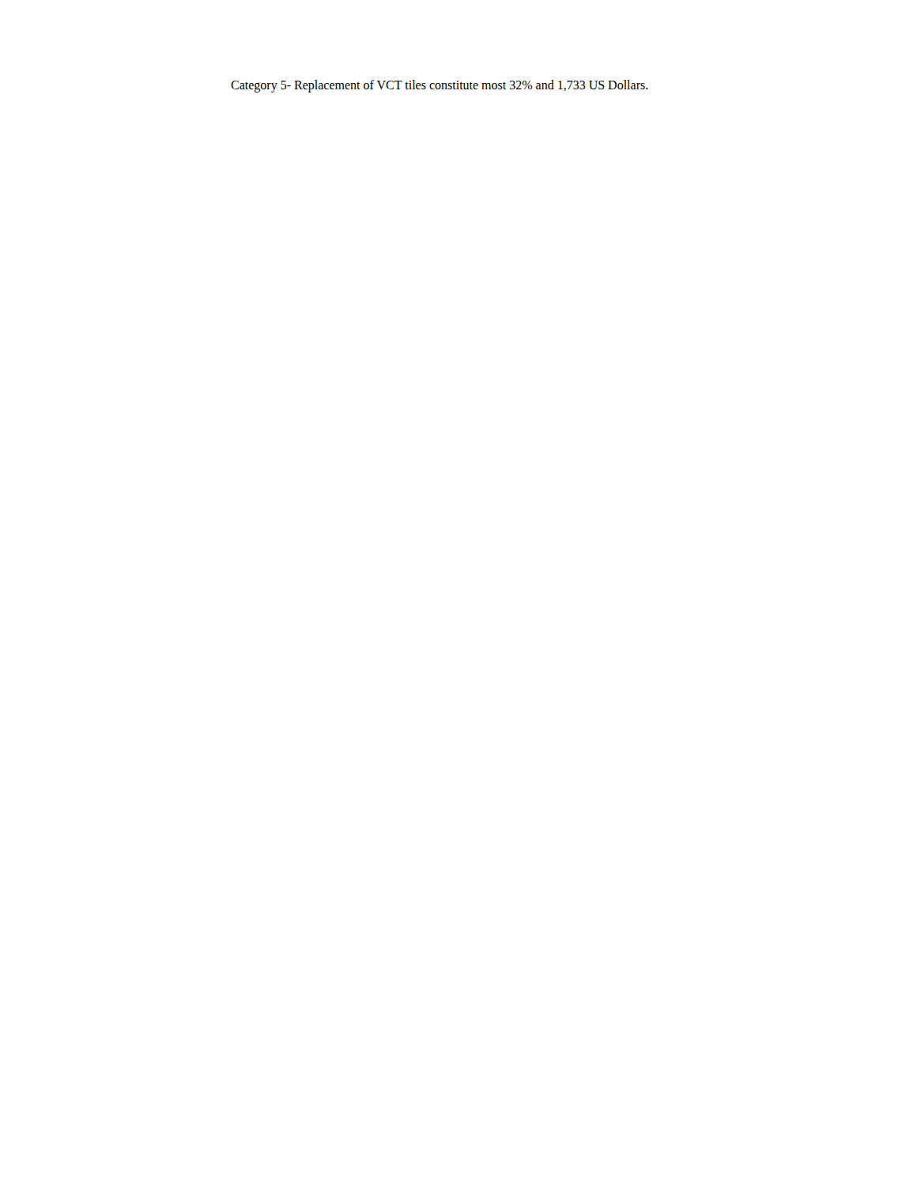Category 5- Replacement of VCT tiles constitute most 32% and 1,733 US Dollars.